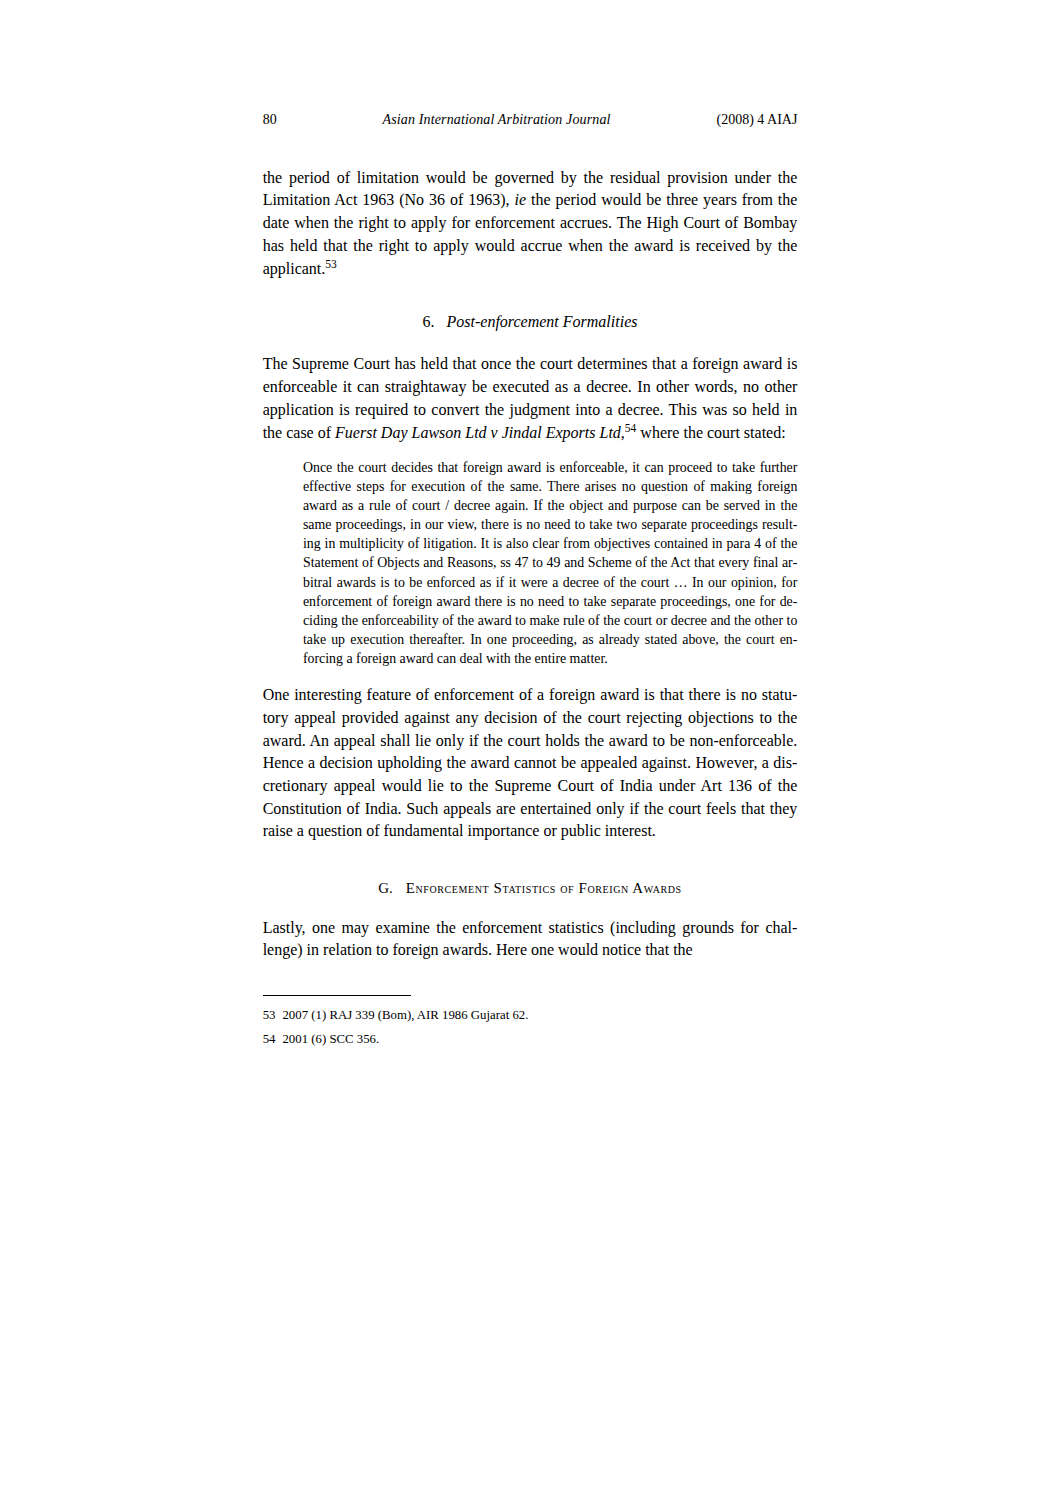80 Asian International Arbitration Journal (2008) 4 AIAJ
the period of limitation would be governed by the residual provision under the Limitation Act 1963 (No 36 of 1963), ie the period would be three years from the date when the right to apply for enforcement accrues. The High Court of Bombay has held that the right to apply would accrue when the award is received by the applicant.53
6. Post-enforcement Formalities
The Supreme Court has held that once the court determines that a foreign award is enforceable it can straightaway be executed as a decree. In other words, no other application is required to convert the judgment into a decree. This was so held in the case of Fuerst Day Lawson Ltd v Jindal Exports Ltd,54 where the court stated:
Once the court decides that foreign award is enforceable, it can proceed to take further effective steps for execution of the same. There arises no question of making foreign award as a rule of court / decree again. If the object and purpose can be served in the same proceedings, in our view, there is no need to take two separate proceedings resulting in multiplicity of litigation. It is also clear from objectives contained in para 4 of the Statement of Objects and Reasons, ss 47 to 49 and Scheme of the Act that every final arbitral awards is to be enforced as if it were a decree of the court … In our opinion, for enforcement of foreign award there is no need to take separate proceedings, one for deciding the enforceability of the award to make rule of the court or decree and the other to take up execution thereafter. In one proceeding, as already stated above, the court enforcing a foreign award can deal with the entire matter.
One interesting feature of enforcement of a foreign award is that there is no statutory appeal provided against any decision of the court rejecting objections to the award. An appeal shall lie only if the court holds the award to be non-enforceable. Hence a decision upholding the award cannot be appealed against. However, a discretionary appeal would lie to the Supreme Court of India under Art 136 of the Constitution of India. Such appeals are entertained only if the court feels that they raise a question of fundamental importance or public interest.
G. Enforcement Statistics of Foreign Awards
Lastly, one may examine the enforcement statistics (including grounds for challenge) in relation to foreign awards. Here one would notice that the
532007 (1) RAJ 339 (Bom), AIR 1986 Gujarat 62.
542001 (6) SCC 356.